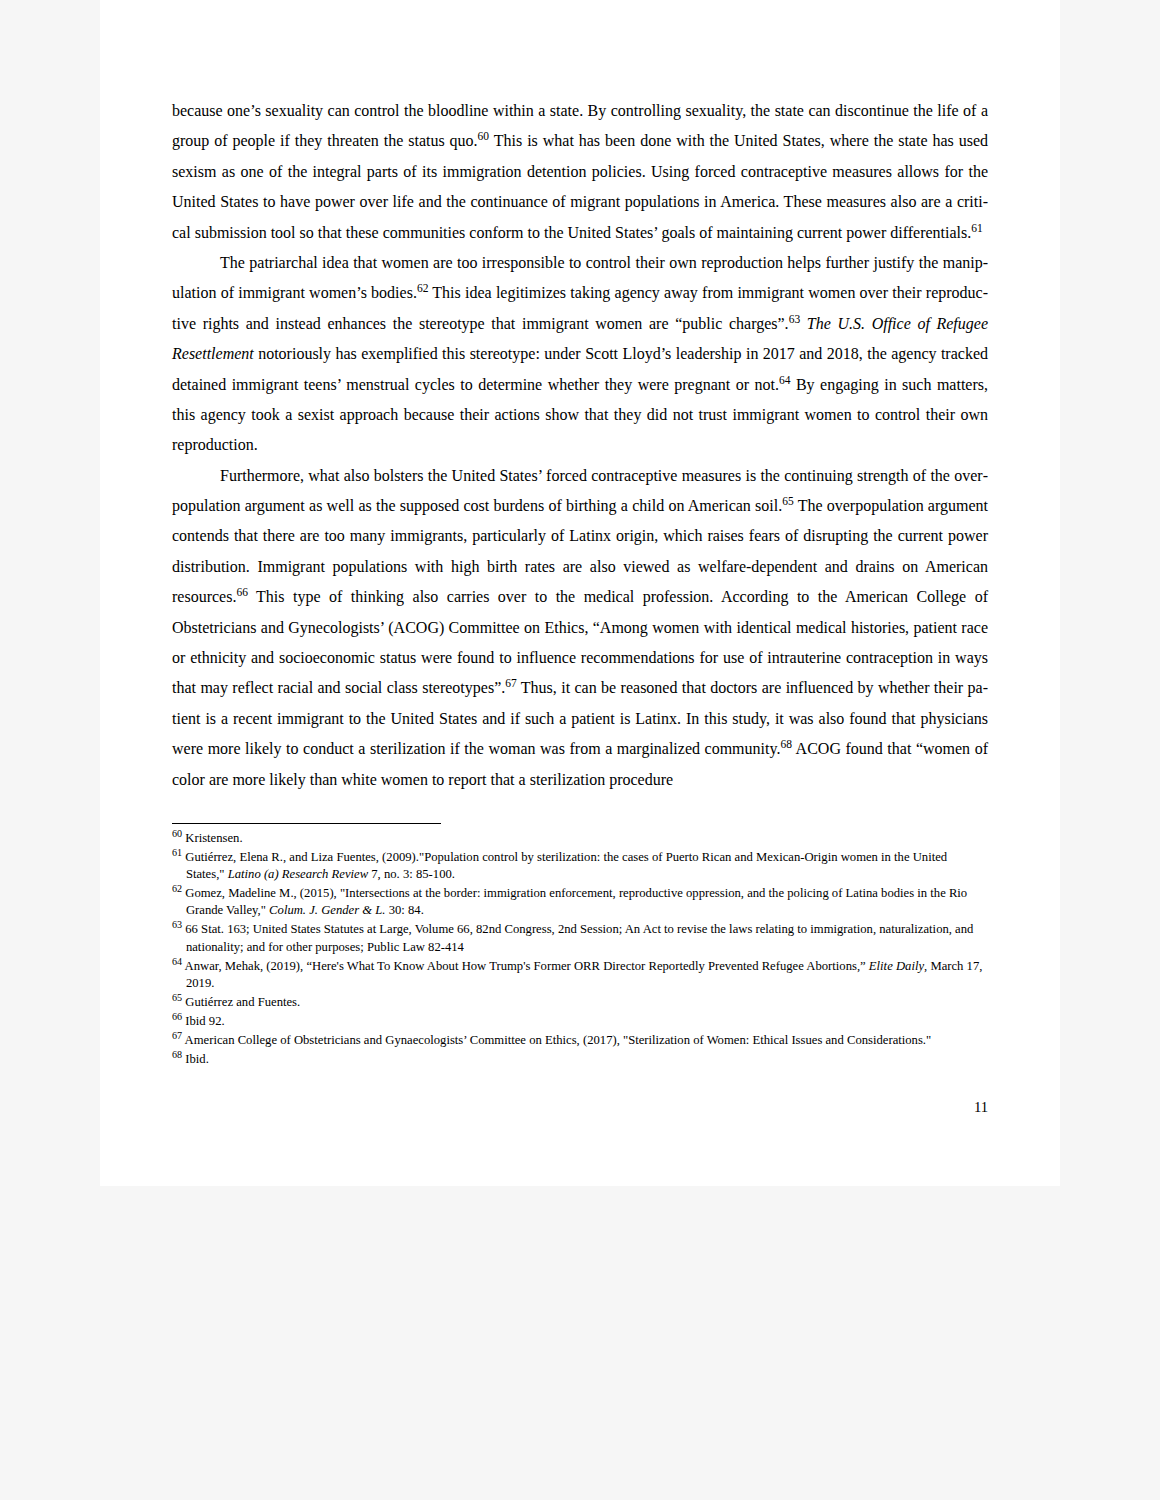because one’s sexuality can control the bloodline within a state. By controlling sexuality, the state can discontinue the life of a group of people if they threaten the status quo.60 This is what has been done with the United States, where the state has used sexism as one of the integral parts of its immigration detention policies. Using forced contraceptive measures allows for the United States to have power over life and the continuance of migrant populations in America. These measures also are a critical submission tool so that these communities conform to the United States’ goals of maintaining current power differentials.61
The patriarchal idea that women are too irresponsible to control their own reproduction helps further justify the manipulation of immigrant women’s bodies.62 This idea legitimizes taking agency away from immigrant women over their reproductive rights and instead enhances the stereotype that immigrant women are “public charges”.63 The U.S. Office of Refugee Resettlement notoriously has exemplified this stereotype: under Scott Lloyd’s leadership in 2017 and 2018, the agency tracked detained immigrant teens’ menstrual cycles to determine whether they were pregnant or not.64 By engaging in such matters, this agency took a sexist approach because their actions show that they did not trust immigrant women to control their own reproduction.
Furthermore, what also bolsters the United States’ forced contraceptive measures is the continuing strength of the overpopulation argument as well as the supposed cost burdens of birthing a child on American soil.65 The overpopulation argument contends that there are too many immigrants, particularly of Latinx origin, which raises fears of disrupting the current power distribution. Immigrant populations with high birth rates are also viewed as welfare-dependent and drains on American resources.66 This type of thinking also carries over to the medical profession. According to the American College of Obstetricians and Gynecologists’ (ACOG) Committee on Ethics, “Among women with identical medical histories, patient race or ethnicity and socioeconomic status were found to influence recommendations for use of intrauterine contraception in ways that may reflect racial and social class stereotypes”.67 Thus, it can be reasoned that doctors are influenced by whether their patient is a recent immigrant to the United States and if such a patient is Latinx. In this study, it was also found that physicians were more likely to conduct a sterilization if the woman was from a marginalized community.68 ACOG found that “women of color are more likely than white women to report that a sterilization procedure
60 Kristensen.
61 Gutiérrez, Elena R., and Liza Fuentes, (2009)."Population control by sterilization: the cases of Puerto Rican and Mexican-Origin women in the United States," Latino (a) Research Review 7, no. 3: 85-100.
62 Gomez, Madeline M., (2015), "Intersections at the border: immigration enforcement, reproductive oppression, and the policing of Latina bodies in the Rio Grande Valley," Colum. J. Gender & L. 30: 84.
63 66 Stat. 163; United States Statutes at Large, Volume 66, 82nd Congress, 2nd Session; An Act to revise the laws relating to immigration, naturalization, and nationality; and for other purposes; Public Law 82-414
64 Anwar, Mehak, (2019), “Here's What To Know About How Trump's Former ORR Director Reportedly Prevented Refugee Abortions,” Elite Daily, March 17, 2019.
65 Gutiérrez and Fuentes.
66 Ibid 92.
67 American College of Obstetricians and Gynaecologists’ Committee on Ethics, (2017), "Sterilization of Women: Ethical Issues and Considerations."
68 Ibid.
11